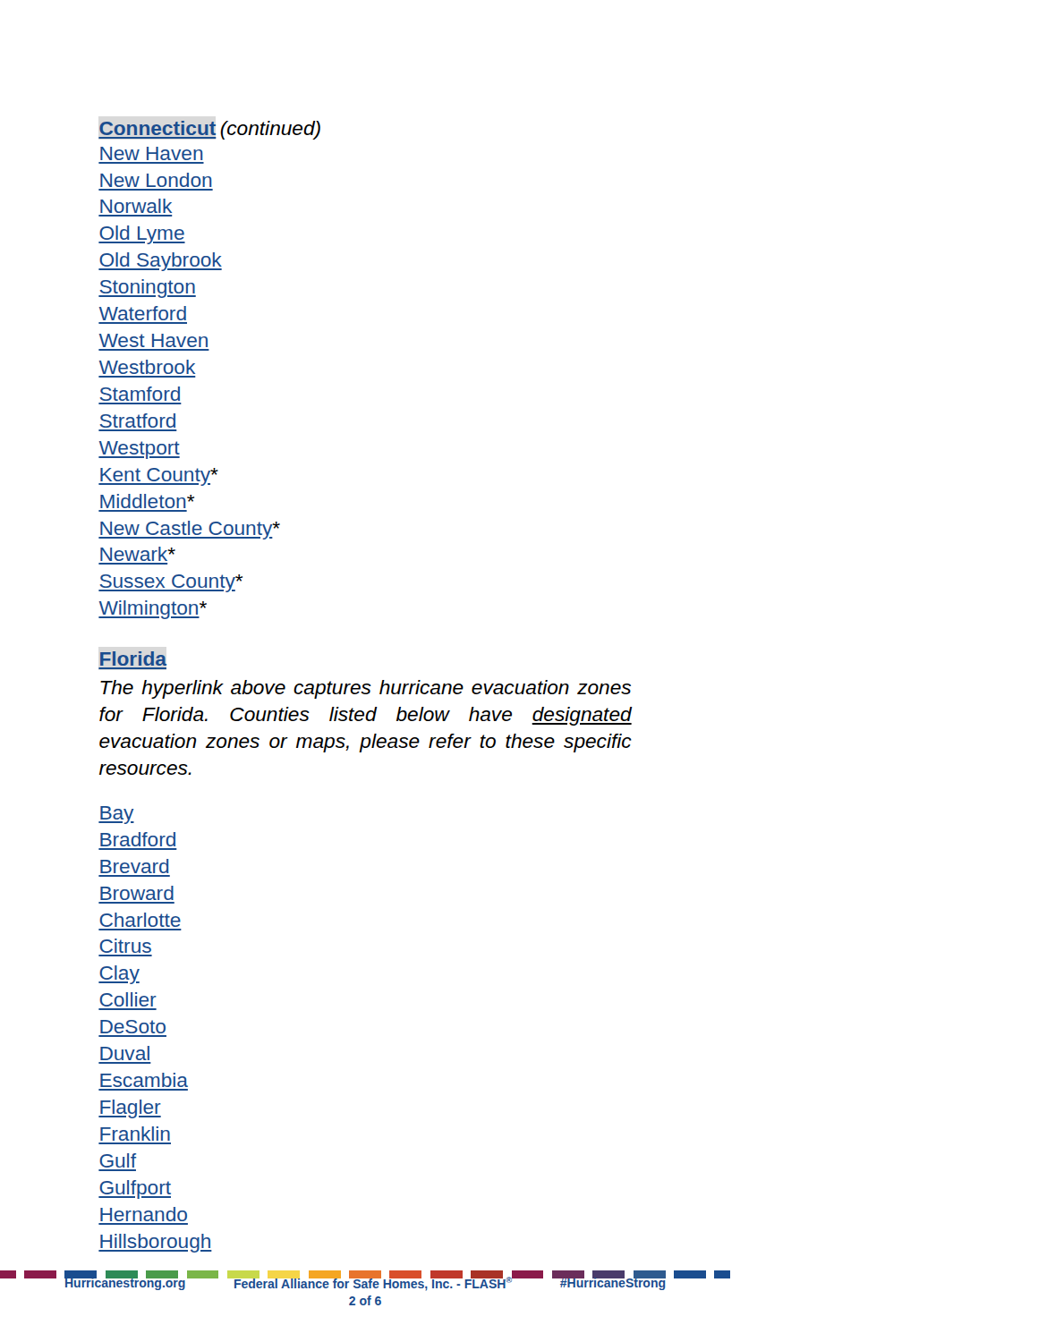Connecticut (continued)
New Haven
New London
Norwalk
Old Lyme
Old Saybrook
Stonington
Waterford
West Haven
Westbrook
Stamford
Stratford
Westport
Kent County*
Middleton*
New Castle County*
Newark*
Sussex County*
Wilmington*
Florida
The hyperlink above captures hurricane evacuation zones for Florida. Counties listed below have designated evacuation zones or maps, please refer to these specific resources.
Bay
Bradford
Brevard
Broward
Charlotte
Citrus
Clay
Collier
DeSoto
Duval
Escambia
Flagler
Franklin
Gulf
Gulfport
Hernando
Hillsborough
Hurricanestrong.org Federal Alliance for Safe Homes, Inc. - FLASH® #HurricaneStrong
2 of 6